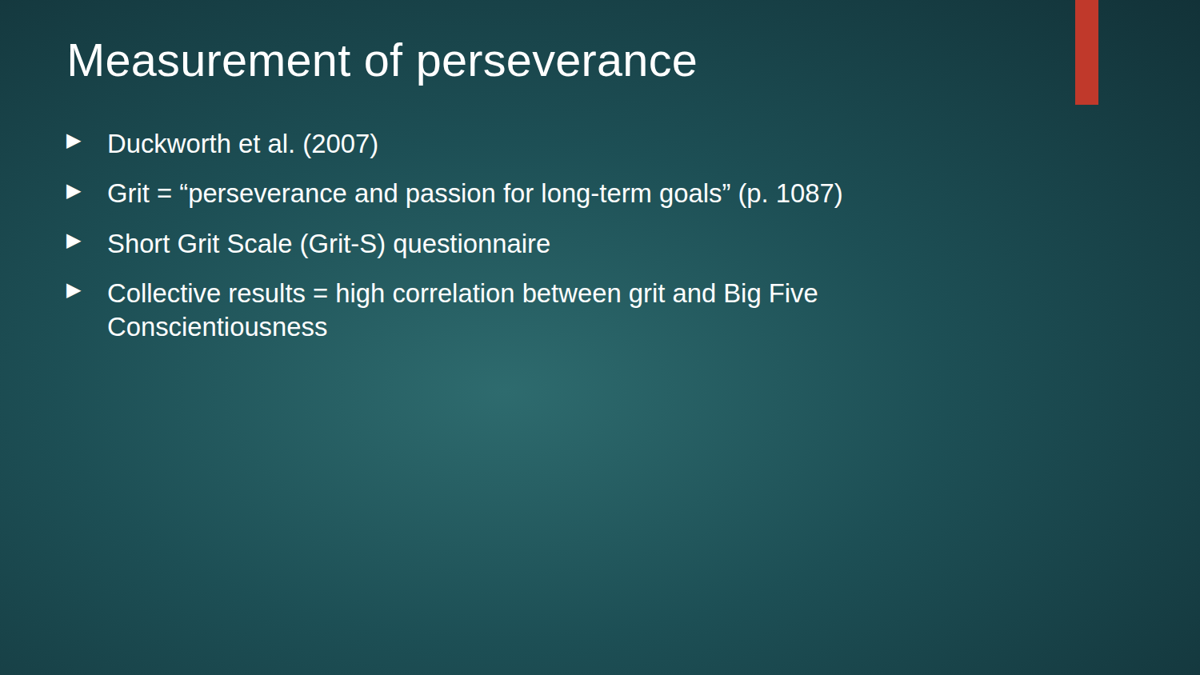Measurement of perseverance
Duckworth et al. (2007)
Grit = “perseverance and passion for long-term goals” (p. 1087)
Short Grit Scale (Grit-S) questionnaire
Collective results = high correlation between grit and Big Five Conscientiousness